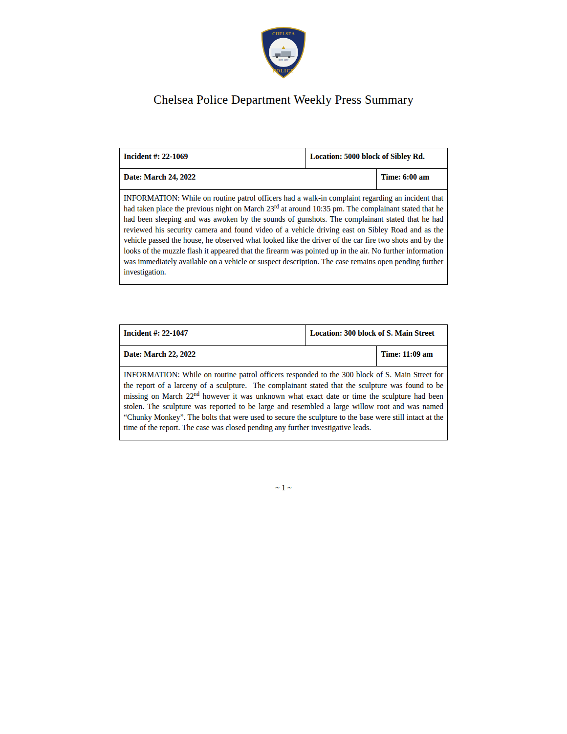CHELSEA POLICE EST. 1897
Chelsea Police Department Weekly Press Summary
| Incident #: 22-1069 | Location: 5000 block of Sibley Rd. |
| Date: March 24, 2022 | Time: 6:00 am |
| INFORMATION: While on routine patrol officers had a walk-in complaint regarding an incident that had taken place the previous night on March 23 rd at around 10:35 pm. The complainant stated that he had been sleeping and was awoken by the sounds of gunshots. The complainant stated that he had reviewed his security camera and found video of a vehicle driving east on Sibley Road and as the vehicle passed the house, he observed what looked like the driver of the car fire two shots and by the looks of the muzzle flash it appeared that the firearm was pointed up in the air. No further information was immediately available on a vehicle or suspect description. The case remains open pending further investigation. |
| Incident #: 22-1047 | Location: 300 block of S. Main Street |
| Date: March 22, 2022 | Time: 11:09 am |
| INFORMATION: While on routine patrol officers responded to the 300 block of S. Main Street for the report of a larceny of a sculpture. The complainant stated that the sculpture was found to be missing on March 22 nd however it was unknown what exact date or time the sculpture had been stolen. The sculpture was reported to be large and resembled a large willow root and was named “Chunky Monkey”. The bolts that were used to secure the sculpture to the base were still intact at the time of the report. The case was closed pending any further investigative leads. |
~ 1 ~